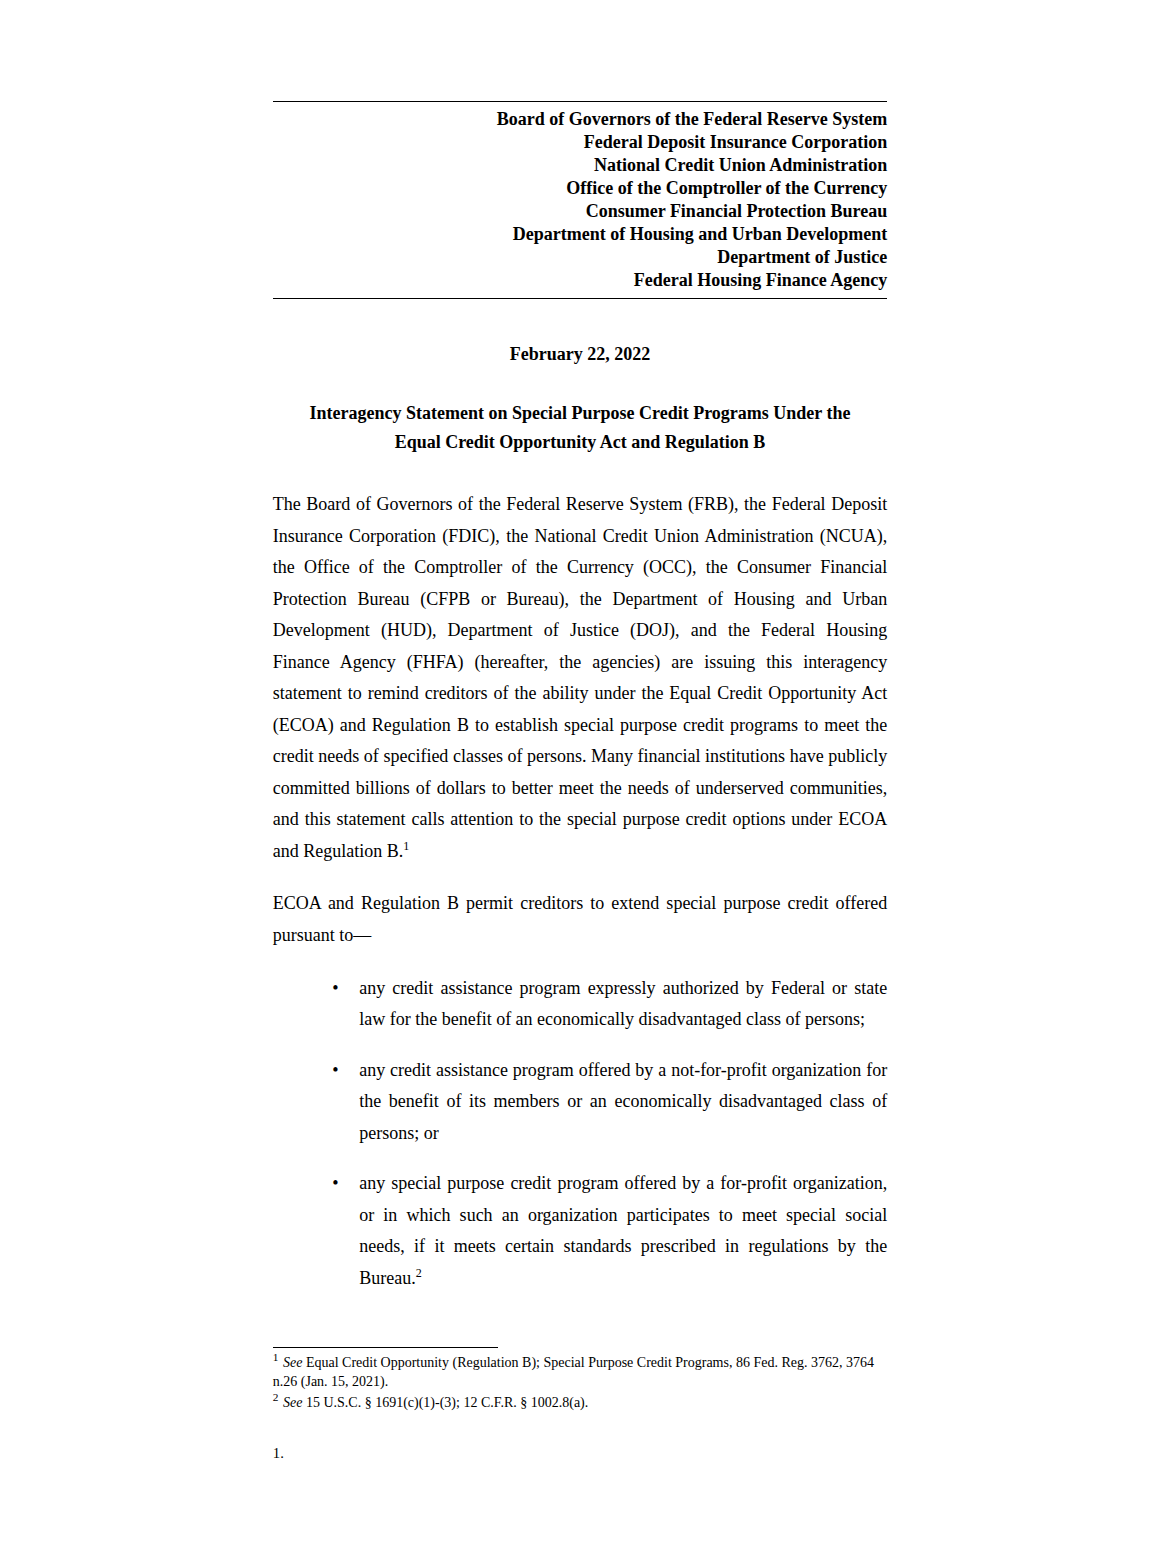Board of Governors of the Federal Reserve System
Federal Deposit Insurance Corporation
National Credit Union Administration
Office of the Comptroller of the Currency
Consumer Financial Protection Bureau
Department of Housing and Urban Development
Department of Justice
Federal Housing Finance Agency
February 22, 2022
Interagency Statement on Special Purpose Credit Programs Under the Equal Credit Opportunity Act and Regulation B
The Board of Governors of the Federal Reserve System (FRB), the Federal Deposit Insurance Corporation (FDIC), the National Credit Union Administration (NCUA), the Office of the Comptroller of the Currency (OCC), the Consumer Financial Protection Bureau (CFPB or Bureau), the Department of Housing and Urban Development (HUD), Department of Justice (DOJ), and the Federal Housing Finance Agency (FHFA) (hereafter, the agencies) are issuing this interagency statement to remind creditors of the ability under the Equal Credit Opportunity Act (ECOA) and Regulation B to establish special purpose credit programs to meet the credit needs of specified classes of persons. Many financial institutions have publicly committed billions of dollars to better meet the needs of underserved communities, and this statement calls attention to the special purpose credit options under ECOA and Regulation B.1
ECOA and Regulation B permit creditors to extend special purpose credit offered pursuant to—
any credit assistance program expressly authorized by Federal or state law for the benefit of an economically disadvantaged class of persons;
any credit assistance program offered by a not-for-profit organization for the benefit of its members or an economically disadvantaged class of persons; or
any special purpose credit program offered by a for-profit organization, or in which such an organization participates to meet special social needs, if it meets certain standards prescribed in regulations by the Bureau.2
1 See Equal Credit Opportunity (Regulation B); Special Purpose Credit Programs, 86 Fed. Reg. 3762, 3764 n.26 (Jan. 15, 2021).
2 See 15 U.S.C. § 1691(c)(1)-(3); 12 C.F.R. § 1002.8(a).
1.